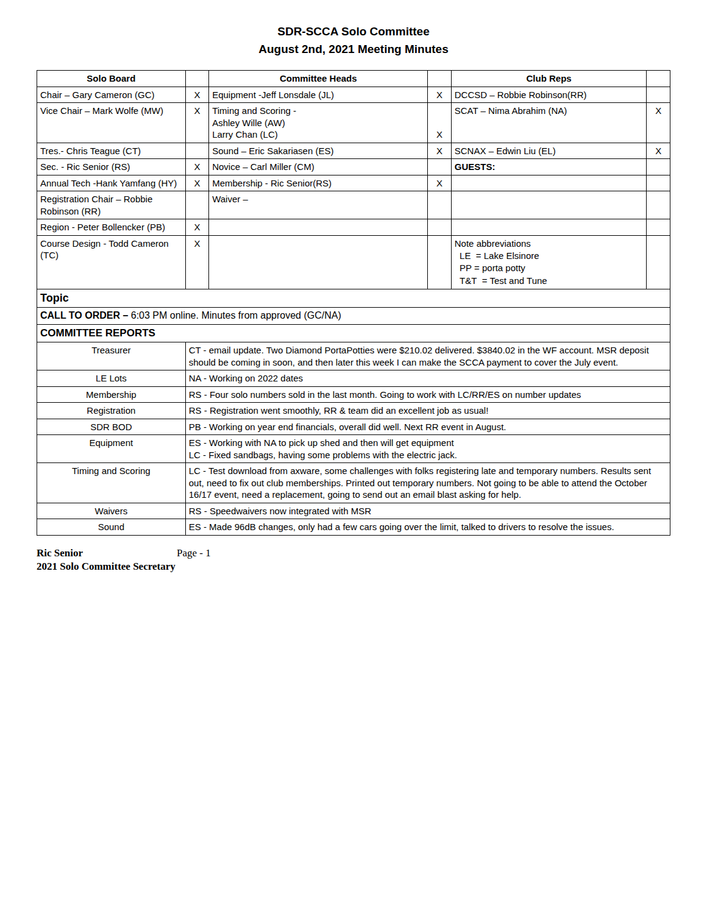SDR-SCCA Solo Committee
August 2nd, 2021 Meeting Minutes
| Solo Board | | Committee Heads | | Club Reps | |
| --- | --- | --- | --- | --- | --- |
| Chair – Gary Cameron (GC) | X | Equipment -Jeff Lonsdale (JL) | X | DCCSD – Robbie Robinson(RR) | |
| Vice Chair – Mark Wolfe (MW) | X | Timing and Scoring - Ashley Wille (AW) Larry Chan (LC) | X | SCAT – Nima Abrahim (NA) | X |
| Tres.- Chris Teague (CT) | | Sound – Eric Sakariasen (ES) | X | SCNAX – Edwin Liu (EL) | X |
| Sec. - Ric Senior (RS) | X | Novice – Carl Miller (CM) | | GUESTS: | |
| Annual Tech -Hank Yamfang (HY) | X | Membership - Ric Senior(RS) | X | | |
| Registration Chair – Robbie Robinson (RR) | | Waiver – | | | |
| Region - Peter Bollencker (PB) | X | | | | |
| Course Design - Todd Cameron (TC) | X | | | Note abbreviations LE = Lake Elsinore PP = porta potty T&T = Test and Tune | |
| Topic |
| CALL TO ORDER – 6:03 PM online. Minutes from approved (GC/NA) |
| COMMITTEE REPORTS |
| Treasurer | CT - email update. Two Diamond PortaPotties were $210.02 delivered. $3840.02 in the WF account. MSR deposit should be coming in soon, and then later this week I can make the SCCA payment to cover the July event. |
| LE Lots | NA - Working on 2022 dates |
| Membership | RS - Four solo numbers sold in the last month. Going to work with LC/RR/ES on number updates |
| Registration | RS - Registration went smoothly, RR & team did an excellent job as usual! |
| SDR BOD | PB - Working on year end financials, overall did well. Next RR event in August. |
| Equipment | ES - Working with NA to pick up shed and then will get equipment LC - Fixed sandbags, having some problems with the electric jack. |
| Timing and Scoring | LC - Test download from axware, some challenges with folks registering late and temporary numbers. Results sent out, need to fix out club memberships. Printed out temporary numbers. Not going to be able to attend the October 16/17 event, need a replacement, going to send out an email blast asking for help. |
| Waivers | RS - Speedwaivers now integrated with MSR |
| Sound | ES - Made 96dB changes, only had a few cars going over the limit, talked to drivers to resolve the issues. |
Ric Senior
2021 Solo Committee Secretary
Page - 1